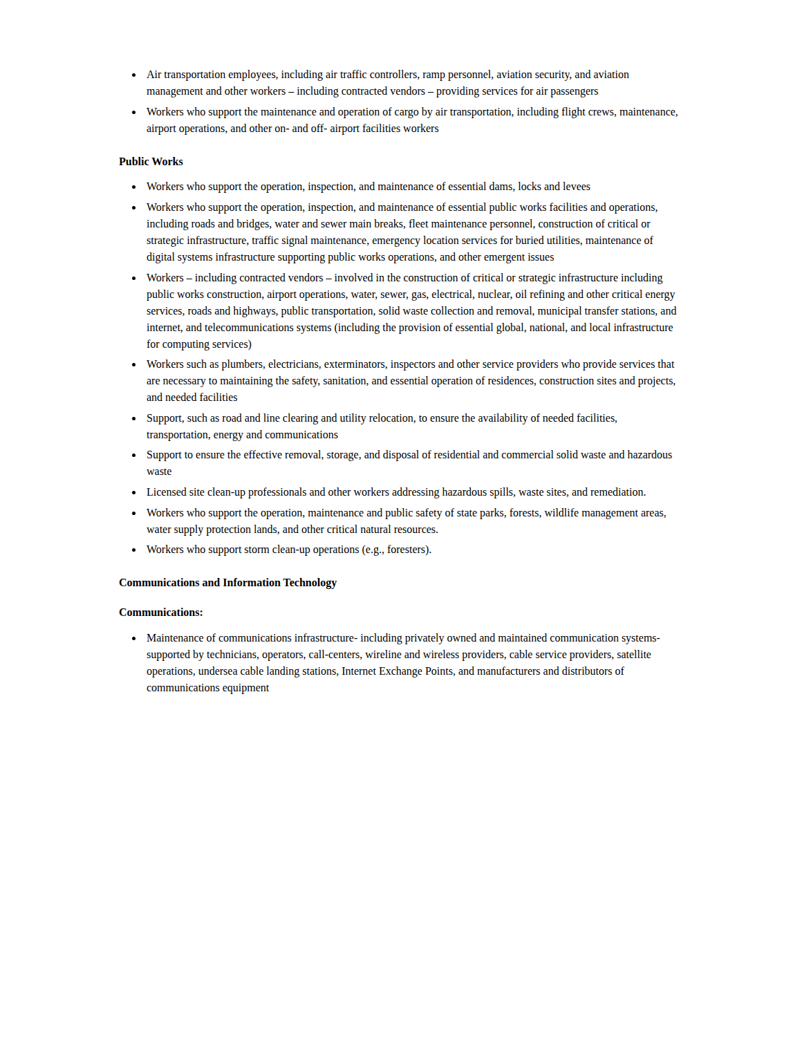Air transportation employees, including air traffic controllers, ramp personnel, aviation security, and aviation management and other workers – including contracted vendors – providing services for air passengers
Workers who support the maintenance and operation of cargo by air transportation, including flight crews, maintenance, airport operations, and other on- and off- airport facilities workers
Public Works
Workers who support the operation, inspection, and maintenance of essential dams, locks and levees
Workers who support the operation, inspection, and maintenance of essential public works facilities and operations, including roads and bridges, water and sewer main breaks, fleet maintenance personnel, construction of critical or strategic infrastructure, traffic signal maintenance, emergency location services for buried utilities, maintenance of digital systems infrastructure supporting public works operations, and other emergent issues
Workers – including contracted vendors – involved in the construction of critical or strategic infrastructure including public works construction, airport operations, water, sewer, gas, electrical, nuclear, oil refining and other critical energy services, roads and highways, public transportation, solid waste collection and removal, municipal transfer stations, and internet, and telecommunications systems (including the provision of essential global, national, and local infrastructure for computing services)
Workers such as plumbers, electricians, exterminators, inspectors and other service providers who provide services that are necessary to maintaining the safety, sanitation, and essential operation of residences, construction sites and projects, and needed facilities
Support, such as road and line clearing and utility relocation, to ensure the availability of needed facilities, transportation, energy and communications
Support to ensure the effective removal, storage, and disposal of residential and commercial solid waste and hazardous waste
Licensed site clean-up professionals and other workers addressing hazardous spills, waste sites, and remediation.
Workers who support the operation, maintenance and public safety of state parks, forests, wildlife management areas, water supply protection lands, and other critical natural resources.
Workers who support storm clean-up operations (e.g., foresters).
Communications and Information Technology
Communications:
Maintenance of communications infrastructure- including privately owned and maintained communication systems- supported by technicians, operators, call-centers, wireline and wireless providers, cable service providers, satellite operations, undersea cable landing stations, Internet Exchange Points, and manufacturers and distributors of communications equipment